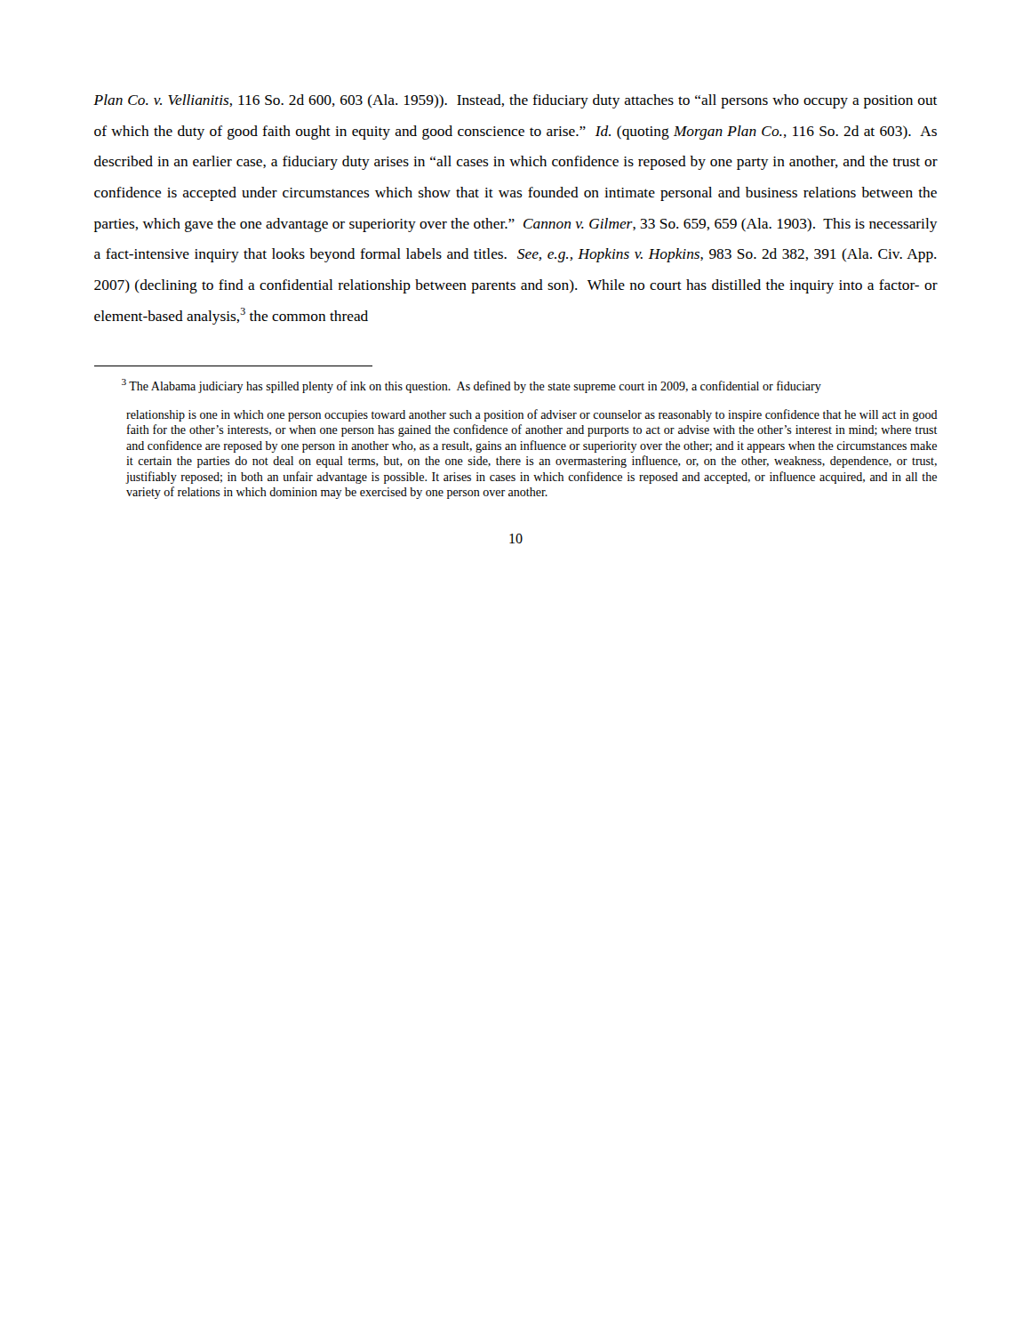Plan Co. v. Vellianitis, 116 So. 2d 600, 603 (Ala. 1959)). Instead, the fiduciary duty attaches to “all persons who occupy a position out of which the duty of good faith ought in equity and good conscience to arise.” Id. (quoting Morgan Plan Co., 116 So. 2d at 603). As described in an earlier case, a fiduciary duty arises in “all cases in which confidence is reposed by one party in another, and the trust or confidence is accepted under circumstances which show that it was founded on intimate personal and business relations between the parties, which gave the one advantage or superiority over the other.” Cannon v. Gilmer, 33 So. 659, 659 (Ala. 1903). This is necessarily a fact-intensive inquiry that looks beyond formal labels and titles. See, e.g., Hopkins v. Hopkins, 983 So. 2d 382, 391 (Ala. Civ. App. 2007) (declining to find a confidential relationship between parents and son). While no court has distilled the inquiry into a factor- or element-based analysis,3 the common thread
3 The Alabama judiciary has spilled plenty of ink on this question. As defined by the state supreme court in 2009, a confidential or fiduciary
relationship is one in which one person occupies toward another such a position of adviser or counselor as reasonably to inspire confidence that he will act in good faith for the other’s interests, or when one person has gained the confidence of another and purports to act or advise with the other’s interest in mind; where trust and confidence are reposed by one person in another who, as a result, gains an influence or superiority over the other; and it appears when the circumstances make it certain the parties do not deal on equal terms, but, on the one side, there is an overmastering influence, or, on the other, weakness, dependence, or trust, justifiably reposed; in both an unfair advantage is possible. It arises in cases in which confidence is reposed and accepted, or influence acquired, and in all the variety of relations in which dominion may be exercised by one person over another.
10